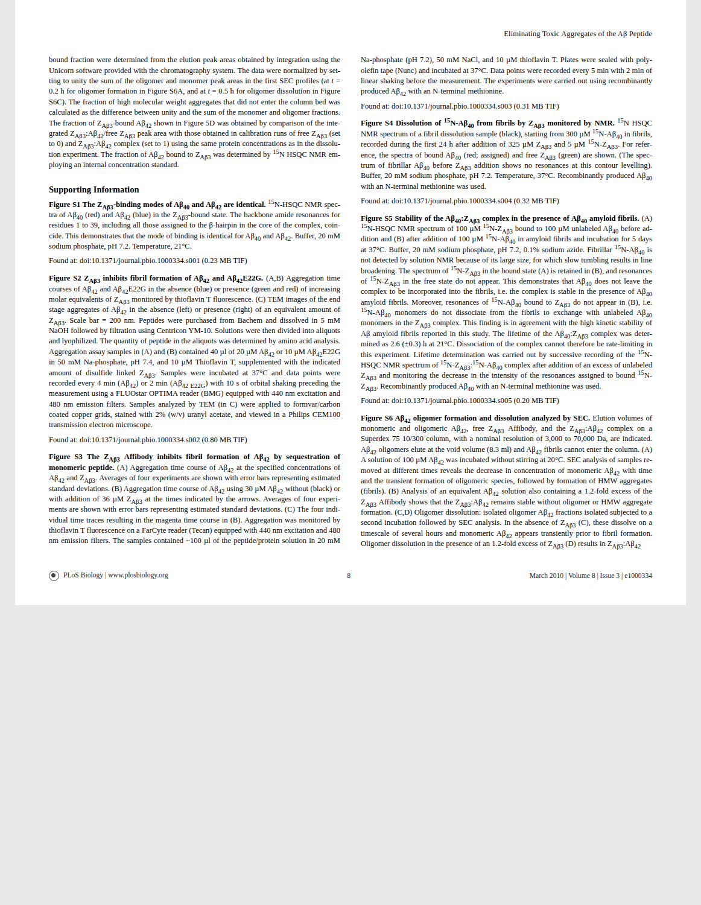Eliminating Toxic Aggregates of the Aβ Peptide
bound fraction were determined from the elution peak areas obtained by integration using the Unicorn software provided with the chromatography system. The data were normalized by setting to unity the sum of the oligomer and monomer peak areas in the first SEC profiles (at t = 0.2 h for oligomer formation in Figure S6A, and at t = 0.5 h for oligomer dissolution in Figure S6C). The fraction of high molecular weight aggregates that did not enter the column bed was calculated as the difference between unity and the sum of the monomer and oligomer fractions. The fraction of ZAβ3-bound Aβ42 shown in Figure 5D was obtained by comparison of the integrated ZAβ3:Aβ42/free ZAβ3 peak area with those obtained in calibration runs of free ZAβ3 (set to 0) and ZAβ3:Aβ42 complex (set to 1) using the same protein concentrations as in the dissolution experiment. The fraction of Aβ42 bound to ZAβ3 was determined by 15N HSQC NMR employing an internal concentration standard.
Supporting Information
Figure S1 The ZAβ3-binding modes of Aβ40 and Aβ42 are identical. 15N-HSQC NMR spectra of Aβ40 (red) and Aβ42 (blue) in the ZAβ3-bound state. The backbone amide resonances for residues 1 to 39, including all those assigned to the β-hairpin in the core of the complex, coincide. This demonstrates that the mode of binding is identical for Aβ40 and Aβ42. Buffer, 20 mM sodium phosphate, pH 7.2. Temperature, 21°C.
Found at: doi:10.1371/journal.pbio.1000334.s001 (0.23 MB TIF)
Figure S2 ZAβ3 inhibits fibril formation of Aβ42 and Aβ42E22G. (A,B) Aggregation time courses of Aβ42 and Aβ42E22G in the absence (blue) or presence (green and red) of increasing molar equivalents of ZAβ3 monitored by thioflavin T fluorescence. (C) TEM images of the end stage aggregates of Aβ42 in the absence (left) or presence (right) of an equivalent amount of ZAβ3. Scale bar = 200 nm. Peptides were purchased from Bachem and dissolved in 5 mM NaOH followed by filtration using Centricon YM-10. Solutions were then divided into aliquots and lyophilized. The quantity of peptide in the aliquots was determined by amino acid analysis. Aggregation assay samples in (A) and (B) contained 40 µl of 20 µM Aβ42 or 10 µM Aβ42E22G in 50 mM Na-phosphate, pH 7.4, and 10 µM Thioflavin T, supplemented with the indicated amount of disulfide linked ZAβ3. Samples were incubated at 37°C and data points were recorded every 4 min (Aβ42) or 2 min (Aβ42 E22G) with 10 s of orbital shaking preceding the measurement using a FLUOstar OPTIMA reader (BMG) equipped with 440 nm excitation and 480 nm emission filters. Samples analyzed by TEM (in C) were applied to formvar/carbon coated copper grids, stained with 2% (w/v) uranyl acetate, and viewed in a Philips CEM100 transmission electron microscope.
Found at: doi:10.1371/journal.pbio.1000334.s002 (0.80 MB TIF)
Figure S3 The ZAβ3 Affibody inhibits fibril formation of Aβ42 by sequestration of monomeric peptide. (A) Aggregation time course of Aβ42 at the specified concentrations of Aβ42 and ZAβ3. Averages of four experiments are shown with error bars representing estimated standard deviations. (B) Aggregation time course of Aβ42 using 30 µM Aβ42 without (black) or with addition of 36 µM ZAβ3 at the times indicated by the arrows. Averages of four experiments are shown with error bars representing estimated standard deviations. (C) The four individual time traces resulting in the magenta time course in (B). Aggregation was monitored by thioflavin T fluorescence on a FarCyte reader (Tecan) equipped with 440 nm excitation and 480 nm emission filters. The samples contained ~100 µl of the peptide/protein solution in 20 mM Na-phosphate (pH 7.2), 50 mM NaCl, and 10 µM thioflavin T. Plates were sealed with polyolefin tape (Nunc) and incubated at 37°C. Data points were recorded every 5 min with 2 min of linear shaking before the measurement. The experiments were carried out using recombinantly produced Aβ42 with an N-terminal methionine.
Found at: doi:10.1371/journal.pbio.1000334.s003 (0.31 MB TIF)
Figure S4 Dissolution of 15N-Aβ40 from fibrils by ZAβ3 monitored by NMR. 15N HSQC NMR spectrum of a fibril dissolution sample (black), starting from 300 µM 15N-Aβ40 in fibrils, recorded during the first 24 h after addition of 325 µM ZAβ3 and 5 µM 15N-ZAβ3. For reference, the spectra of bound Aβ40 (red; assigned) and free ZAβ3 (green) are shown. (The spectrum of fibrillar Aβ40 before ZAβ3 addition shows no resonances at this contour levelling). Buffer, 20 mM sodium phosphate, pH 7.2. Temperature, 37°C. Recombinantly produced Aβ40 with an N-terminal methionine was used.
Found at: doi:10.1371/journal.pbio.1000334.s004 (0.32 MB TIF)
Figure S5 Stability of the Aβ40:ZAβ3 complex in the presence of Aβ40 amyloid fibrils. (A) 15N-HSQC NMR spectrum of 100 µM 15N-ZAβ3 bound to 100 µM unlabeled Aβ40 before addition and (B) after addition of 100 µM 15N-Aβ40 in amyloid fibrils and incubation for 5 days at 37°C. Buffer, 20 mM sodium phosphate, pH 7.2, 0.1% sodium azide. Fibrillar 15N-Aβ40 is not detected by solution NMR because of its large size, for which slow tumbling results in line broadening. The spectrum of 15N-ZAβ3 in the bound state (A) is retained in (B), and resonances of 15N-ZAβ3 in the free state do not appear. This demonstrates that Aβ40 does not leave the complex to be incorporated into the fibrils, i.e. the complex is stable in the presence of Aβ40 amyloid fibrils. Moreover, resonances of 15N-Aβ40 bound to ZAβ3 do not appear in (B), i.e. 15N-Aβ40 monomers do not dissociate from the fibrils to exchange with unlabeled Aβ40 monomers in the ZAβ3 complex. This finding is in agreement with the high kinetic stability of Aβ amyloid fibrils reported in this study. The lifetime of the Aβ40:ZAβ3 complex was determined as 2.6 (±0.3) h at 21°C. Dissociation of the complex cannot therefore be rate-limiting in this experiment. Lifetime determination was carried out by successive recording of the 15N-HSQC NMR spectrum of 15N-ZAβ3:15N-Aβ40 complex after addition of an excess of unlabeled ZAβ3 and monitoring the decrease in the intensity of the resonances assigned to bound 15N-ZAβ3. Recombinantly produced Aβ40 with an N-terminal methionine was used.
Found at: doi:10.1371/journal.pbio.1000334.s005 (0.20 MB TIF)
Figure S6 Aβ42 oligomer formation and dissolution analyzed by SEC. Elution volumes of monomeric and oligomeric Aβ42, free ZAβ3 Affibody, and the ZAβ3:Aβ42 complex on a Superdex 75 10/300 column, with a nominal resolution of 3,000 to 70,000 Da, are indicated. Aβ42 oligomers elute at the void volume (8.3 ml) and Aβ42 fibrils cannot enter the column. (A) A solution of 100 µM Aβ42 was incubated without stirring at 20°C. SEC analysis of samples removed at different times reveals the decrease in concentration of monomeric Aβ42 with time and the transient formation of oligomeric species, followed by formation of HMW aggregates (fibrils). (B) Analysis of an equivalent Aβ42 solution also containing a 1.2-fold excess of the ZAβ3 Affibody shows that the ZAβ3:Aβ42 remains stable without oligomer or HMW aggregate formation. (C,D) Oligomer dissolution: isolated oligomer Aβ42 fractions isolated subjected to a second incubation followed by SEC analysis. In the absence of ZAβ3 (C), these dissolve on a timescale of several hours and monomeric Aβ42 appears transiently prior to fibril formation. Oligomer dissolution in the presence of an 1.2-fold excess of ZAβ3 (D) results in ZAβ3:Aβ42
PLoS Biology | www.plosbiology.org
8
March 2010 | Volume 8 | Issue 3 | e1000334